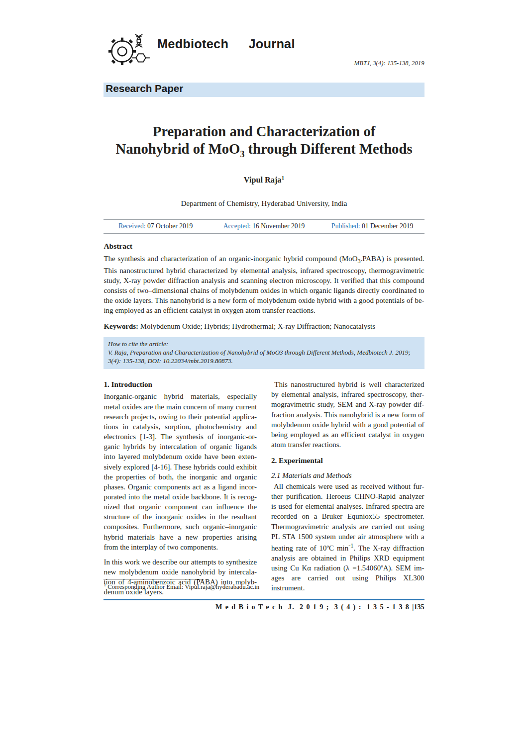Medbiotech Journal
MBTJ, 3(4): 135-138, 2019
Research Paper
Preparation and Characterization of Nanohybrid of MoO3 through Different Methods
Vipul Raja1
Department of Chemistry, Hyderabad University, India
Received: 07 October 2019 Accepted: 16 November 2019 Published: 01 December 2019
Abstract
The synthesis and characterization of an organic-inorganic hybrid compound (MoO3.PABA) is presented. This nanostructured hybrid characterized by elemental analysis, infrared spectroscopy, thermogravimetric study, X-ray powder diffraction analysis and scanning electron microscopy. It verified that this compound consists of two–dimensional chains of molybdenum oxides in which organic ligands directly coordinated to the oxide layers. This nanohybrid is a new form of molybdenum oxide hybrid with a good potentials of being employed as an efficient catalyst in oxygen atom transfer reactions.
Keywords: Molybdenum Oxide; Hybrids; Hydrothermal; X-ray Diffraction; Nanocatalysts
How to cite the article:
V. Raja, Preparation and Characterization of Nanohybrid of MoO3 through Different Methods, Medbiotech J. 2019; 3(4): 135-138, DOI: 10.22034/mbt.2019.80873.
1. Introduction
Inorganic-organic hybrid materials, especially metal oxides are the main concern of many current research projects, owing to their potential applications in catalysis, sorption, photochemistry and electronics [1-3]. The synthesis of inorganic-organic hybrids by intercalation of organic ligands into layered molybdenum oxide have been extensively explored [4-16]. These hybrids could exhibit the properties of both, the inorganic and organic phases. Organic components act as a ligand incorporated into the metal oxide backbone. It is recognized that organic component can influence the structure of the inorganic oxides in the resultant composites. Furthermore, such organic–inorganic hybrid materials have a new properties arising from the interplay of two components.
In this work we describe our attempts to synthesize new molybdenum oxide nanohybrid by intercalation of 4-aminobenzoic acid (PABA) into molybdenum oxide layers.
This nanostructured hybrid is well characterized by elemental analysis, infrared spectroscopy, thermogravimetric study, SEM and X-ray powder diffraction analysis. This nanohybrid is a new form of molybdenum oxide hybrid with a good potential of being employed as an efficient catalyst in oxygen atom transfer reactions.
2. Experimental
2.1 Materials and Methods
All chemicals were used as received without further purification. Heroeus CHNO-Rapid analyzer is used for elemental analyses. Infrared spectra are recorded on a Bruker Equniox55 spectrometer. Thermogravimetric analysis are carried out using PL STA 1500 system under air atmosphere with a heating rate of 10ºC min-1. The X-ray diffraction analysis are obtained in Philips XRD equipment using Cu Kα radiation (λ =1.54060ºA). SEM images are carried out using Philips XL300 instrument.
1 Corresponding Author Email: Vipul.raja@hyderabadu.ac.in
M e d B i o T e c h J. 2 0 1 9 ; 3 ( 4 ) : 1 3 5 - 1 3 8 |135